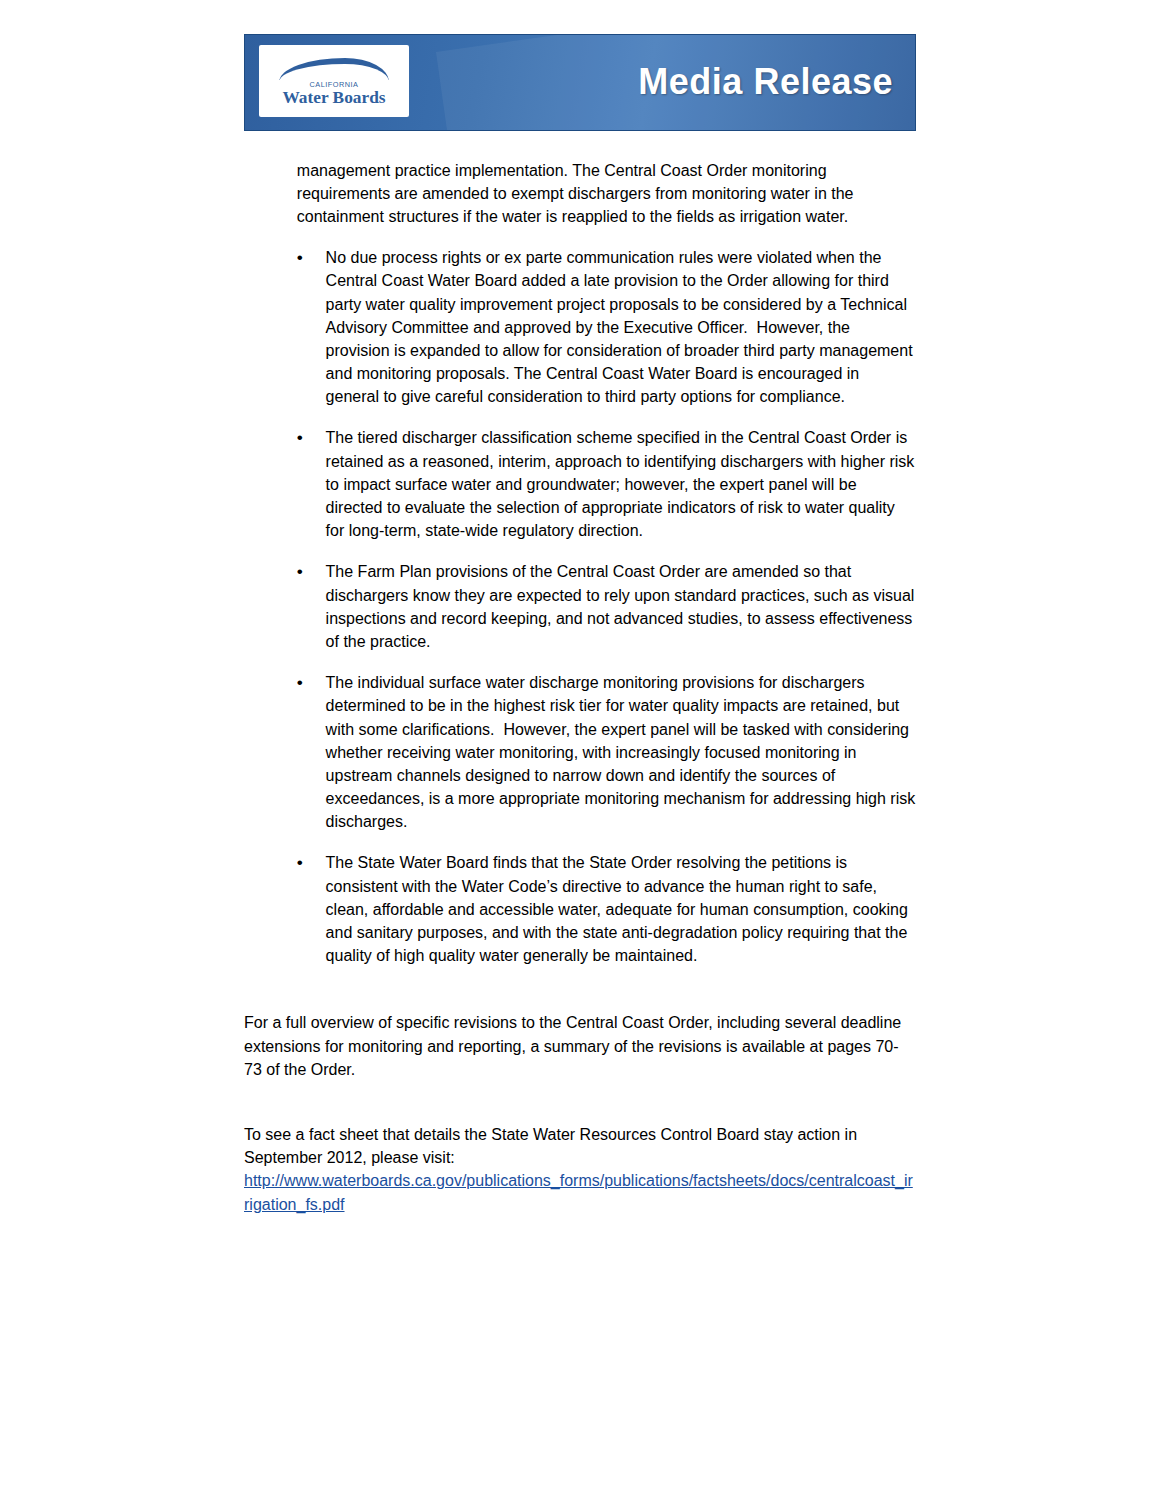California
Water Boards
Media Release
management practice implementation. The Central Coast Order monitoring requirements are amended to exempt dischargers from monitoring water in the containment structures if the water is reapplied to the fields as irrigation water.
No due process rights or ex parte communication rules were violated when the Central Coast Water Board added a late provision to the Order allowing for third party water quality improvement project proposals to be considered by a Technical Advisory Committee and approved by the Executive Officer. However, the provision is expanded to allow for consideration of broader third party management and monitoring proposals. The Central Coast Water Board is encouraged in general to give careful consideration to third party options for compliance.
The tiered discharger classification scheme specified in the Central Coast Order is retained as a reasoned, interim, approach to identifying dischargers with higher risk to impact surface water and groundwater; however, the expert panel will be directed to evaluate the selection of appropriate indicators of risk to water quality for long-term, state-wide regulatory direction.
The Farm Plan provisions of the Central Coast Order are amended so that dischargers know they are expected to rely upon standard practices, such as visual inspections and record keeping, and not advanced studies, to assess effectiveness of the practice.
The individual surface water discharge monitoring provisions for dischargers determined to be in the highest risk tier for water quality impacts are retained, but with some clarifications. However, the expert panel will be tasked with considering whether receiving water monitoring, with increasingly focused monitoring in upstream channels designed to narrow down and identify the sources of exceedances, is a more appropriate monitoring mechanism for addressing high risk discharges.
The State Water Board finds that the State Order resolving the petitions is consistent with the Water Code’s directive to advance the human right to safe, clean, affordable and accessible water, adequate for human consumption, cooking and sanitary purposes, and with the state anti-degradation policy requiring that the quality of high quality water generally be maintained.
For a full overview of specific revisions to the Central Coast Order, including several deadline extensions for monitoring and reporting, a summary of the revisions is available at pages 70-73 of the Order.
To see a fact sheet that details the State Water Resources Control Board stay action in September 2012, please visit:
http://www.waterboards.ca.gov/publications_forms/publications/factsheets/docs/centralcoast_irrigation_fs.pdf